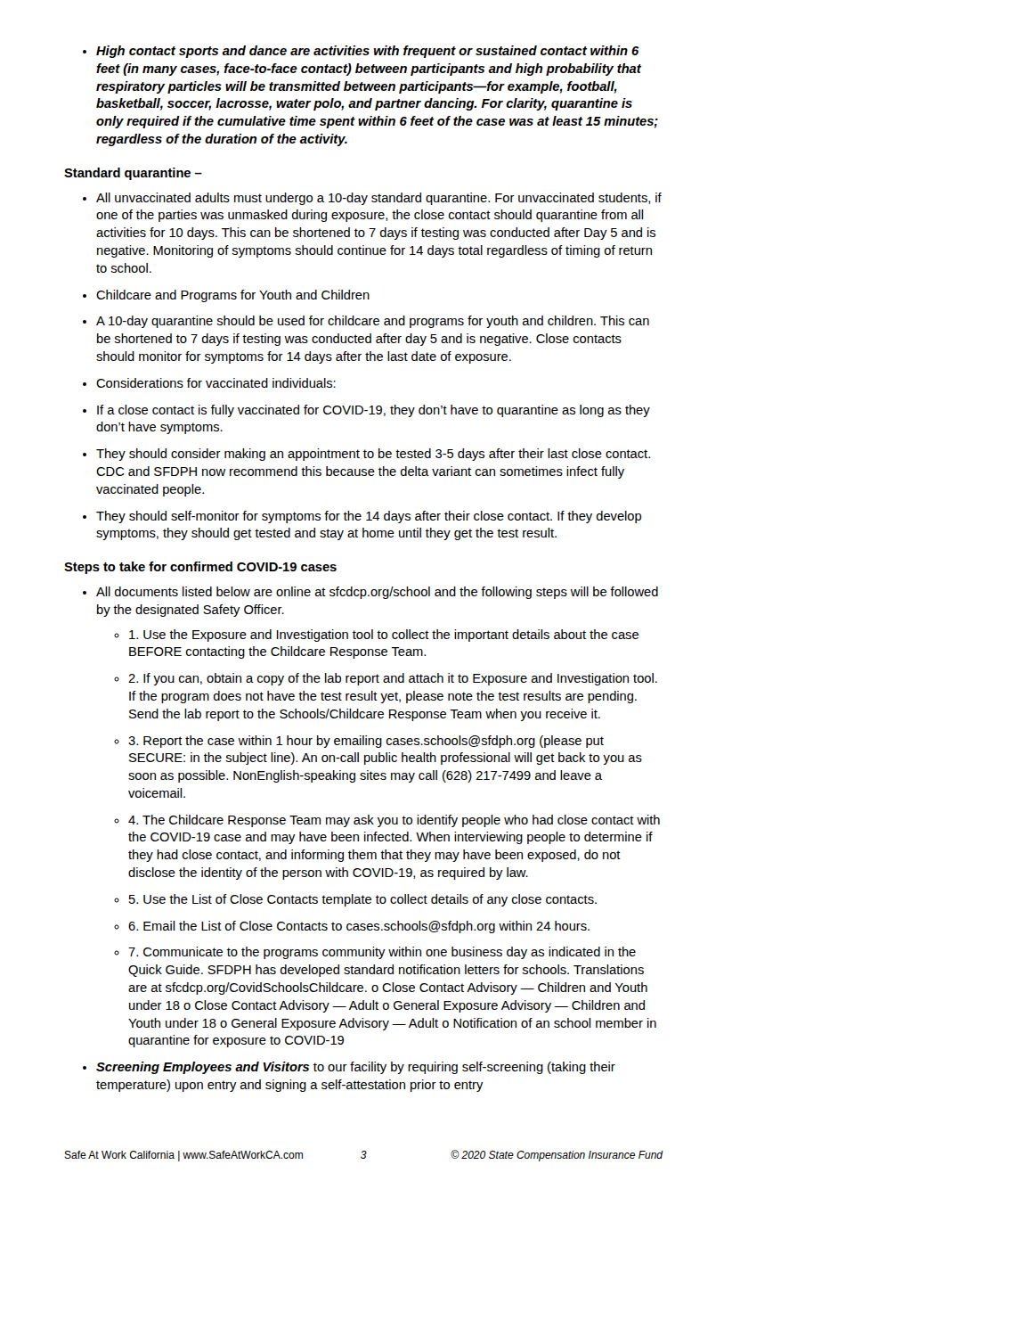High contact sports and dance are activities with frequent or sustained contact within 6 feet (in many cases, face-to-face contact) between participants and high probability that respiratory particles will be transmitted between participants—for example, football, basketball, soccer, lacrosse, water polo, and partner dancing. For clarity, quarantine is only required if the cumulative time spent within 6 feet of the case was at least 15 minutes; regardless of the duration of the activity.
Standard quarantine –
All unvaccinated adults must undergo a 10-day standard quarantine. For unvaccinated students, if one of the parties was unmasked during exposure, the close contact should quarantine from all activities for 10 days. This can be shortened to 7 days if testing was conducted after Day 5 and is negative. Monitoring of symptoms should continue for 14 days total regardless of timing of return to school.
Childcare and Programs for Youth and Children
A 10-day quarantine should be used for childcare and programs for youth and children. This can be shortened to 7 days if testing was conducted after day 5 and is negative. Close contacts should monitor for symptoms for 14 days after the last date of exposure.
Considerations for vaccinated individuals:
If a close contact is fully vaccinated for COVID-19, they don’t have to quarantine as long as they don’t have symptoms.
They should consider making an appointment to be tested 3-5 days after their last close contact. CDC and SFDPH now recommend this because the delta variant can sometimes infect fully vaccinated people.
They should self-monitor for symptoms for the 14 days after their close contact. If they develop symptoms, they should get tested and stay at home until they get the test result.
Steps to take for confirmed COVID-19 cases
All documents listed below are online at sfcdcp.org/school and the following steps will be followed by the designated Safety Officer.
1. Use the Exposure and Investigation tool to collect the important details about the case BEFORE contacting the Childcare Response Team.
2. If you can, obtain a copy of the lab report and attach it to Exposure and Investigation tool. If the program does not have the test result yet, please note the test results are pending. Send the lab report to the Schools/Childcare Response Team when you receive it.
3. Report the case within 1 hour by emailing cases.schools@sfdph.org (please put SECURE: in the subject line). An on-call public health professional will get back to you as soon as possible. NonEnglish-speaking sites may call (628) 217-7499 and leave a voicemail.
4. The Childcare Response Team may ask you to identify people who had close contact with the COVID-19 case and may have been infected. When interviewing people to determine if they had close contact, and informing them that they may have been exposed, do not disclose the identity of the person with COVID-19, as required by law.
5. Use the List of Close Contacts template to collect details of any close contacts.
6. Email the List of Close Contacts to cases.schools@sfdph.org within 24 hours.
7. Communicate to the programs community within one business day as indicated in the Quick Guide. SFDPH has developed standard notification letters for schools. Translations are at sfcdcp.org/CovidSchoolsChildcare. o Close Contact Advisory — Children and Youth under 18 o Close Contact Advisory — Adult o General Exposure Advisory — Children and Youth under 18 o General Exposure Advisory — Adult o Notification of an school member in quarantine for exposure to COVID-19
Screening Employees and Visitors to our facility by requiring self-screening (taking their temperature) upon entry and signing a self-attestation prior to entry
Safe At Work California | www.SafeAtWorkCA.com
3
© 2020 State Compensation Insurance Fund